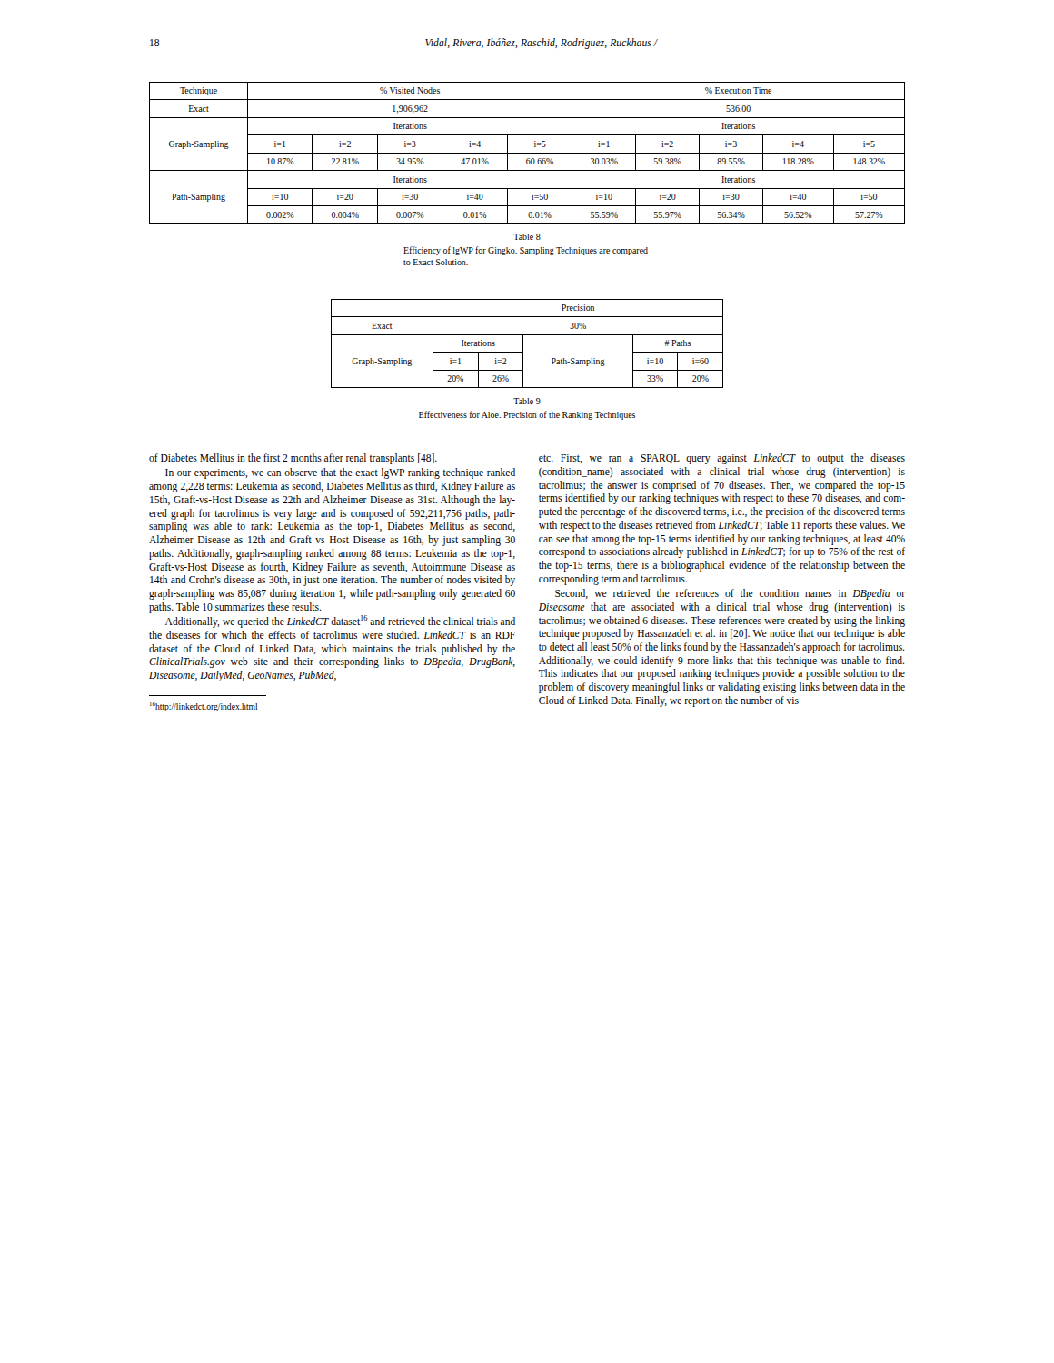18 Vidal, Rivera, Ibáñez, Raschid, Rodriguez, Ruckhaus /
| Technique | % Visited Nodes | % Execution Time |
| Exact | 1,906,962 | 536.00 |
| Graph-Sampling | Iterations | Iterations |
| i=1 | i=2 | i=3 | i=4 | i=5 | i=1 | i=2 | i=3 | i=4 | i=5 |
| 10.87% | 22.81% | 34.95% | 47.01% | 60.66% | 30.03% | 59.38% | 89.55% | 118.28% | 148.32% |
| Path-Sampling | Iterations | Iterations |
| i=10 | i=20 | i=30 | i=40 | i=50 | i=10 | i=20 | i=30 | i=40 | i=50 |
| 0.002% | 0.004% | 0.007% | 0.01% | 0.01% | 55.59% | 55.97% | 56.34% | 56.52% | 57.27% |
Table 8 Efficiency of lgWP for Gingko. Sampling Techniques are compared to Exact Solution.
| | Precision |
| Exact | 30% |
| Graph-Sampling | Iterations | Path-Sampling | # Paths |
| i=1 | i=2 | i=10 | i=60 |
| 20% | 26% | 33% | 20% |
Table 9 Effectiveness for Aloe. Precision of the Ranking Techniques
of Diabetes Mellitus in the first 2 months after renal transplants [48].
In our experiments, we can observe that the exact lgWP ranking technique ranked among 2,228 terms: Leukemia as second, Diabetes Mellitus as third, Kidney Failure as 15th, Graft-vs-Host Disease as 22th and Alzheimer Disease as 31st. Although the layered graph for tacrolimus is very large and is composed of 592,211,756 paths, path-sampling was able to rank: Leukemia as the top-1, Diabetes Mellitus as second, Alzheimer Disease as 12th and Graft vs Host Disease as 16th, by just sampling 30 paths. Additionally, graph-sampling ranked among 88 terms: Leukemia as the top-1, Graft-vs-Host Disease as fourth, Kidney Failure as seventh, Autoimmune Disease as 14th and Crohn's disease as 30th, in just one iteration. The number of nodes visited by graph-sampling was 85,087 during iteration 1, while path-sampling only generated 60 paths. Table 10 summarizes these results.
Additionally, we queried the LinkedCT dataset16 and retrieved the clinical trials and the diseases for which the effects of tacrolimus were studied. LinkedCT is an RDF dataset of the Cloud of Linked Data, which maintains the trials published by the ClinicalTrials.gov web site and their corresponding links to DBpedia, DrugBank, Diseasome, DailyMed, GeoNames, PubMed,
16http://linkedct.org/index.html
etc. First, we ran a SPARQL query against LinkedCT to output the diseases (condition_name) associated with a clinical trial whose drug (intervention) is tacrolimus; the answer is comprised of 70 diseases. Then, we compared the top-15 terms identified by our ranking techniques with respect to these 70 diseases, and computed the percentage of the discovered terms, i.e., the precision of the discovered terms with respect to the diseases retrieved from LinkedCT; Table 11 reports these values. We can see that among the top-15 terms identified by our ranking techniques, at least 40% correspond to associations already published in LinkedCT; for up to 75% of the rest of the top-15 terms, there is a bibliographical evidence of the relationship between the corresponding term and tacrolimus.
Second, we retrieved the references of the condition names in DBpedia or Diseasome that are associated with a clinical trial whose drug (intervention) is tacrolimus; we obtained 6 diseases. These references were created by using the linking technique proposed by Hassanzadeh et al. in [20]. We notice that our technique is able to detect all least 50% of the links found by the Hassanzadeh's approach for tacrolimus. Additionally, we could identify 9 more links that this technique was unable to find. This indicates that our proposed ranking techniques provide a possible solution to the problem of discovery meaningful links or validating existing links between data in the Cloud of Linked Data. Finally, we report on the number of vis-